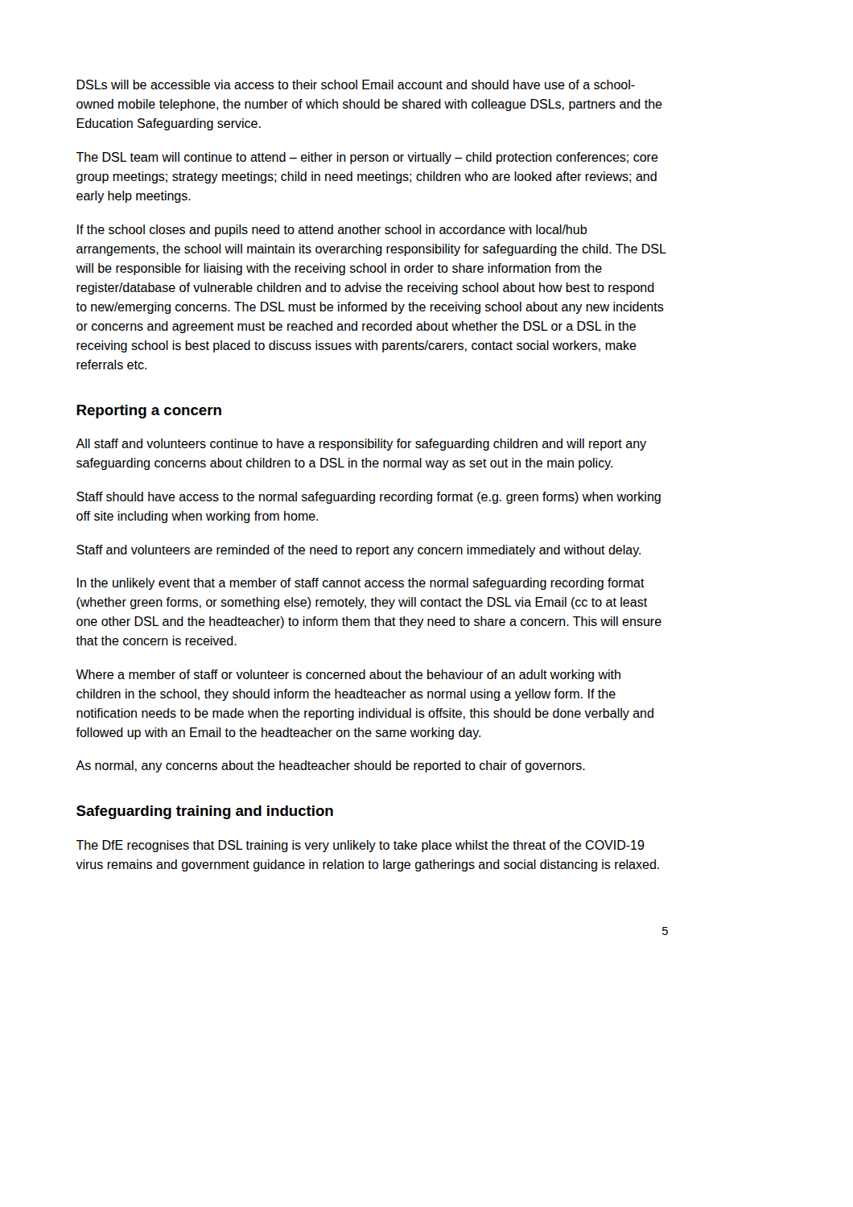DSLs will be accessible via access to their school Email account and should have use of a school-owned mobile telephone, the number of which should be shared with colleague DSLs, partners and the Education Safeguarding service.
The DSL team will continue to attend – either in person or virtually – child protection conferences; core group meetings; strategy meetings; child in need meetings; children who are looked after reviews; and early help meetings.
If the school closes and pupils need to attend another school in accordance with local/hub arrangements, the school will maintain its overarching responsibility for safeguarding the child. The DSL will be responsible for liaising with the receiving school in order to share information from the register/database of vulnerable children and to advise the receiving school about how best to respond to new/emerging concerns. The DSL must be informed by the receiving school about any new incidents or concerns and agreement must be reached and recorded about whether the DSL or a DSL in the receiving school is best placed to discuss issues with parents/carers, contact social workers, make referrals etc.
Reporting a concern
All staff and volunteers continue to have a responsibility for safeguarding children and will report any safeguarding concerns about children to a DSL in the normal way as set out in the main policy.
Staff should have access to the normal safeguarding recording format (e.g. green forms) when working off site including when working from home.
Staff and volunteers are reminded of the need to report any concern immediately and without delay.
In the unlikely event that a member of staff cannot access the normal safeguarding recording format (whether green forms, or something else) remotely, they will contact the DSL via Email (cc to at least one other DSL and the headteacher) to inform them that they need to share a concern. This will ensure that the concern is received.
Where a member of staff or volunteer is concerned about the behaviour of an adult working with children in the school, they should inform the headteacher as normal using a yellow form. If the notification needs to be made when the reporting individual is offsite, this should be done verbally and followed up with an Email to the headteacher on the same working day.
As normal, any concerns about the headteacher should be reported to chair of governors.
Safeguarding training and induction
The DfE recognises that DSL training is very unlikely to take place whilst the threat of the COVID-19 virus remains and government guidance in relation to large gatherings and social distancing is relaxed.
5